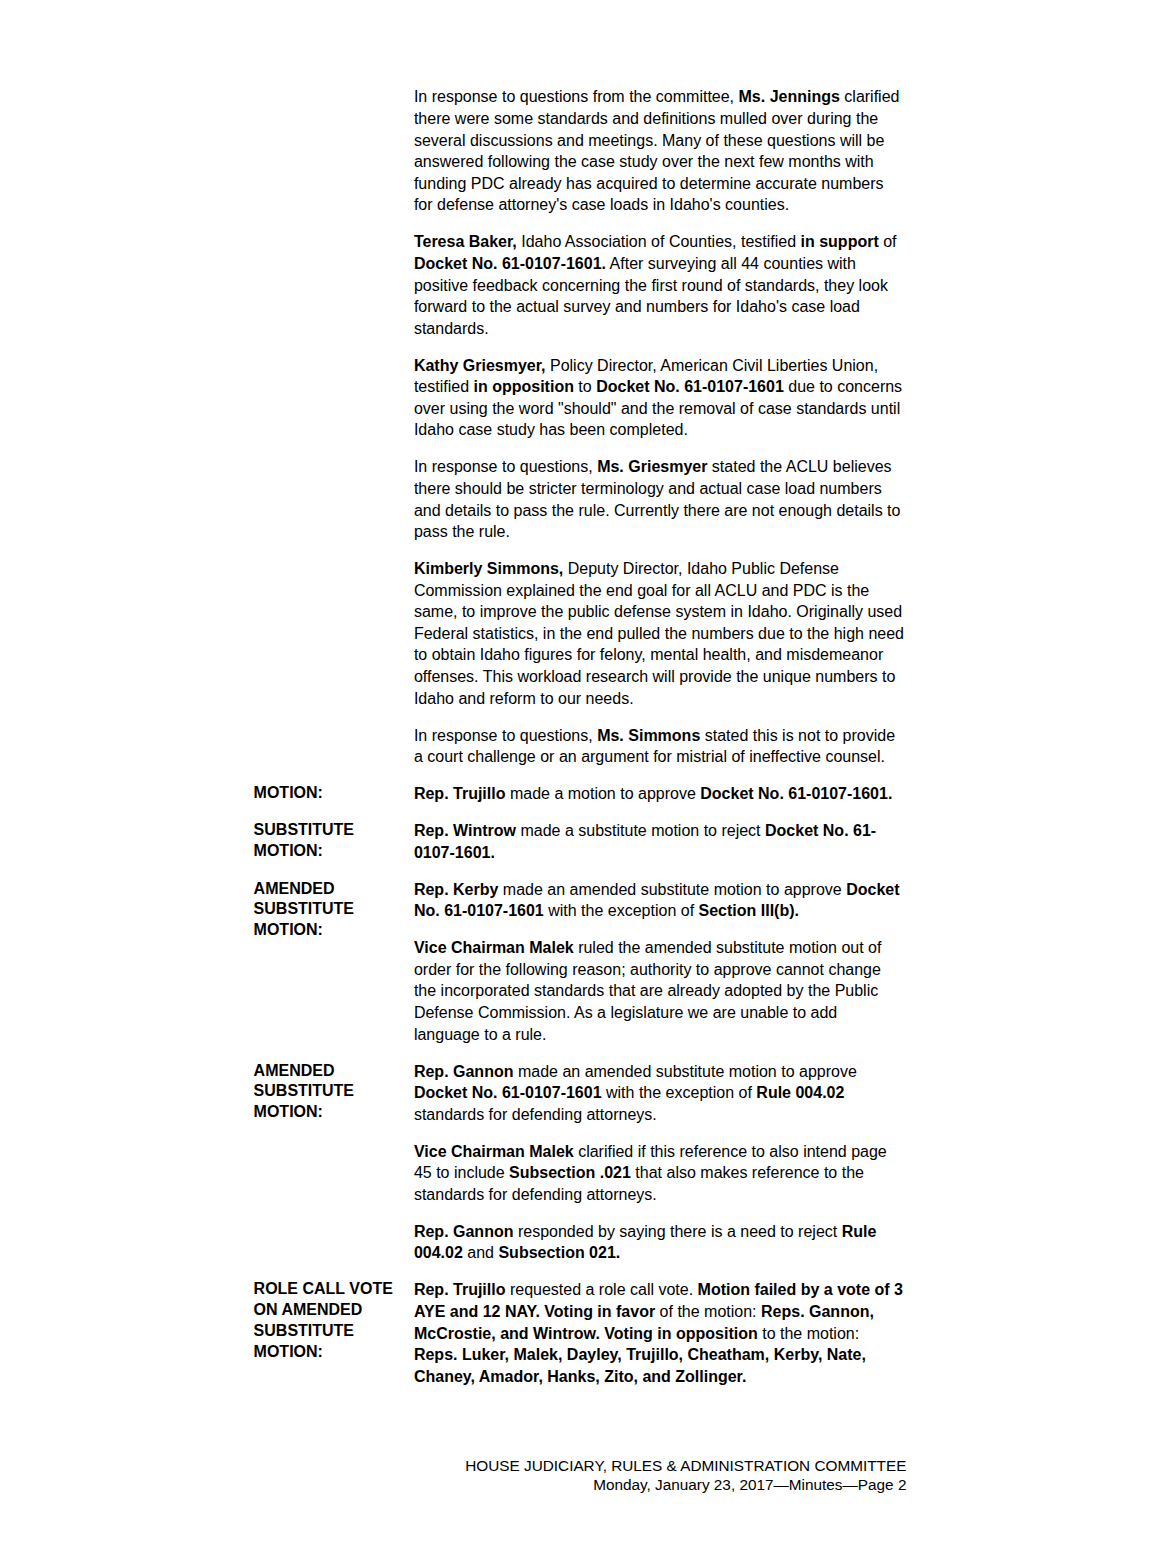In response to questions from the committee, Ms. Jennings clarified there were some standards and definitions mulled over during the several discussions and meetings. Many of these questions will be answered following the case study over the next few months with funding PDC already has acquired to determine accurate numbers for defense attorney's case loads in Idaho's counties.
Teresa Baker, Idaho Association of Counties, testified in support of Docket No. 61-0107-1601. After surveying all 44 counties with positive feedback concerning the first round of standards, they look forward to the actual survey and numbers for Idaho's case load standards.
Kathy Griesmyer, Policy Director, American Civil Liberties Union, testified in opposition to Docket No. 61-0107-1601 due to concerns over using the word "should" and the removal of case standards until Idaho case study has been completed.
In response to questions, Ms. Griesmyer stated the ACLU believes there should be stricter terminology and actual case load numbers and details to pass the rule. Currently there are not enough details to pass the rule.
Kimberly Simmons, Deputy Director, Idaho Public Defense Commission explained the end goal for all ACLU and PDC is the same, to improve the public defense system in Idaho. Originally used Federal statistics, in the end pulled the numbers due to the high need to obtain Idaho figures for felony, mental health, and misdemeanor offenses. This workload research will provide the unique numbers to Idaho and reform to our needs.
In response to questions, Ms. Simmons stated this is not to provide a court challenge or an argument for mistrial of ineffective counsel.
MOTION:
Rep. Trujillo made a motion to approve Docket No. 61-0107-1601.
SUBSTITUTE MOTION:
Rep. Wintrow made a substitute motion to reject Docket No. 61-0107-1601.
AMENDED SUBSTITUTE MOTION:
Rep. Kerby made an amended substitute motion to approve Docket No. 61-0107-1601 with the exception of Section III(b).
Vice Chairman Malek ruled the amended substitute motion out of order for the following reason; authority to approve cannot change the incorporated standards that are already adopted by the Public Defense Commission. As a legislature we are unable to add language to a rule.
AMENDED SUBSTITUTE MOTION:
Rep. Gannon made an amended substitute motion to approve Docket No. 61-0107-1601 with the exception of Rule 004.02 standards for defending attorneys.
Vice Chairman Malek clarified if this reference to also intend page 45 to include Subsection .021 that also makes reference to the standards for defending attorneys.
Rep. Gannon responded by saying there is a need to reject Rule 004.02 and Subsection 021.
ROLE CALL VOTE ON AMENDED SUBSTITUTE MOTION:
Rep. Trujillo requested a role call vote. Motion failed by a vote of 3 AYE and 12 NAY. Voting in favor of the motion: Reps. Gannon, McCrostie, and Wintrow. Voting in opposition to the motion: Reps. Luker, Malek, Dayley, Trujillo, Cheatham, Kerby, Nate, Chaney, Amador, Hanks, Zito, and Zollinger.
HOUSE JUDICIARY, RULES & ADMINISTRATION COMMITTEE
Monday, January 23, 2017—Minutes—Page 2